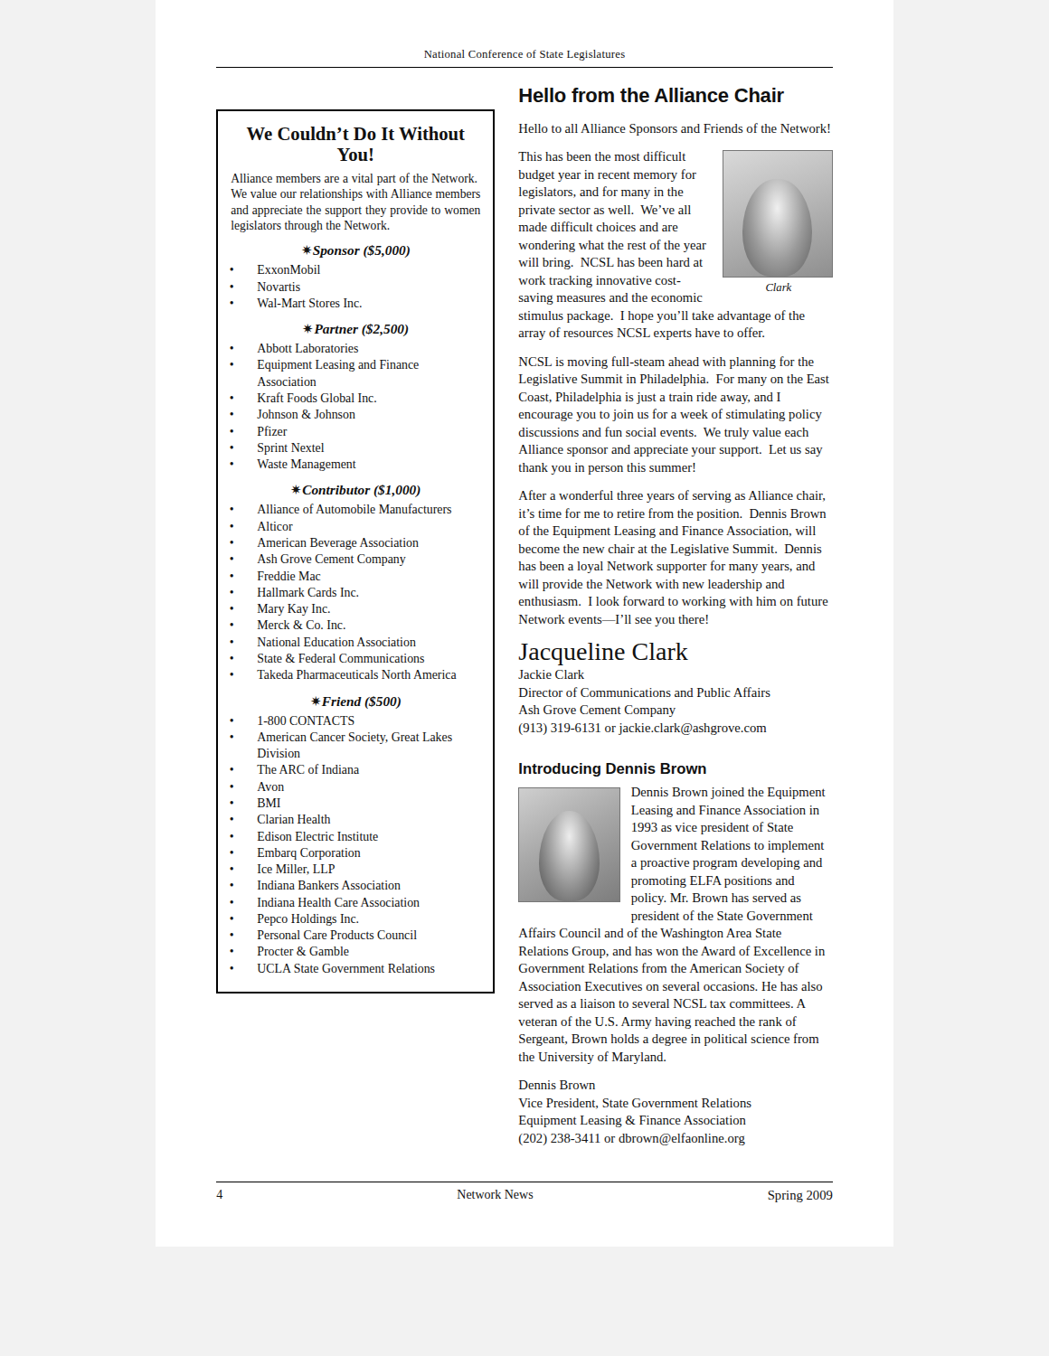National Conference of State Legislatures
We Couldn’t Do It Without You!
Alliance members are a vital part of the Network. We value our relationships with Alliance members and appreciate the support they provide to women legislators through the Network.
✷Sponsor ($5,000)
ExxonMobil
Novartis
Wal-Mart Stores Inc.
✷Partner ($2,500)
Abbott Laboratories
Equipment Leasing and Finance Association
Kraft Foods Global Inc.
Johnson & Johnson
Pfizer
Sprint Nextel
Waste Management
✷Contributor ($1,000)
Alliance of Automobile Manufacturers
Alticor
American Beverage Association
Ash Grove Cement Company
Freddie Mac
Hallmark Cards Inc.
Mary Kay Inc.
Merck & Co. Inc.
National Education Association
State & Federal Communications
Takeda Pharmaceuticals North America
✷Friend ($500)
1-800 CONTACTS
American Cancer Society, Great Lakes Division
The ARC of Indiana
Avon
BMI
Clarian Health
Edison Electric Institute
Embarq Corporation
Ice Miller, LLP
Indiana Bankers Association
Indiana Health Care Association
Pepco Holdings Inc.
Personal Care Products Council
Procter & Gamble
UCLA State Government Relations
Hello from the Alliance Chair
Hello to all Alliance Sponsors and Friends of the Network!
Clark
This has been the most difficult budget year in recent memory for legislators, and for many in the private sector as well. We’ve all made difficult choices and are wondering what the rest of the year will bring. NCSL has been hard at work tracking innovative cost-saving measures and the economic stimulus package. I hope you’ll take advantage of the array of resources NCSL experts have to offer.
NCSL is moving full-steam ahead with planning for the Legislative Summit in Philadelphia. For many on the East Coast, Philadelphia is just a train ride away, and I encourage you to join us for a week of stimulating policy discussions and fun social events. We truly value each Alliance sponsor and appreciate your support. Let us say thank you in person this summer!
After a wonderful three years of serving as Alliance chair, it’s time for me to retire from the position. Dennis Brown of the Equipment Leasing and Finance Association, will become the new chair at the Legislative Summit. Dennis has been a loyal Network supporter for many years, and will provide the Network with new leadership and enthusiasm. I look forward to working with him on future Network events—I’ll see you there!
Jacqueline Clark
Jackie Clark
Director of Communications and Public Affairs
Ash Grove Cement Company
(913) 319-6131 or jackie.clark@ashgrove.com
Introducing Dennis Brown
Dennis Brown joined the Equipment Leasing and Finance Association in 1993 as vice president of State Government Relations to implement a proactive program developing and promoting ELFA positions and policy. Mr. Brown has served as president of the State Government Affairs Council and of the Washington Area State Relations Group, and has won the Award of Excellence in Government Relations from the American Society of Association Executives on several occasions. He has also served as a liaison to several NCSL tax committees. A veteran of the U.S. Army having reached the rank of Sergeant, Brown holds a degree in political science from the University of Maryland.
Dennis Brown
Vice President, State Government Relations
Equipment Leasing & Finance Association
(202) 238-3411 or dbrown@elfaonline.org
4
Network News
Spring 2009